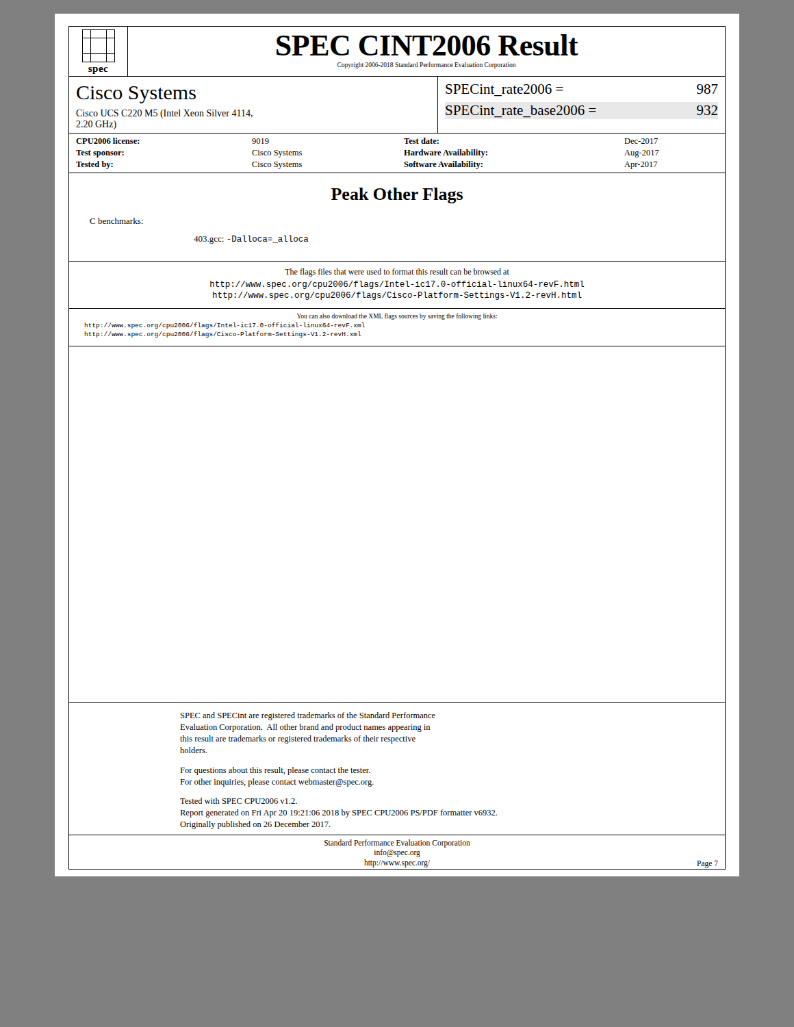spec
SPEC CINT2006 Result
Copyright 2006-2018 Standard Performance Evaluation Corporation
Cisco Systems
Cisco UCS C220 M5 (Intel Xeon Silver 4114,
2.20 GHz)
SPECint_rate2006 = 987
SPECint_rate_base2006 = 932
| CPU2006 license: | 9019 |
| Test sponsor: | Cisco Systems |
| Tested by: | Cisco Systems |
| Test date: | Dec-2017 |
| Hardware Availability: | Aug-2017 |
| Software Availability: | Apr-2017 |
Peak Other Flags
C benchmarks:
403.gcc: -Dalloca=_alloca
The flags files that were used to format this result can be browsed at
http://www.spec.org/cpu2006/flags/Intel-ic17.0-official-linux64-revF.html
http://www.spec.org/cpu2006/flags/Cisco-Platform-Settings-V1.2-revH.html
You can also download the XML flags sources by saving the following links:
http://www.spec.org/cpu2006/flags/Intel-ic17.0-official-linux64-revF.xml
http://www.spec.org/cpu2006/flags/Cisco-Platform-Settings-V1.2-revH.xml
SPEC and SPECint are registered trademarks of the Standard Performance
Evaluation Corporation. All other brand and product names appearing in
this result are trademarks or registered trademarks of their respective
holders.
For questions about this result, please contact the tester.
For other inquiries, please contact webmaster@spec.org.
Tested with SPEC CPU2006 v1.2.
Report generated on Fri Apr 20 19:21:06 2018 by SPEC CPU2006 PS/PDF formatter v6932.
Originally published on 26 December 2017.
Standard Performance Evaluation Corporation
info@spec.org
http://www.spec.org/
Page 7